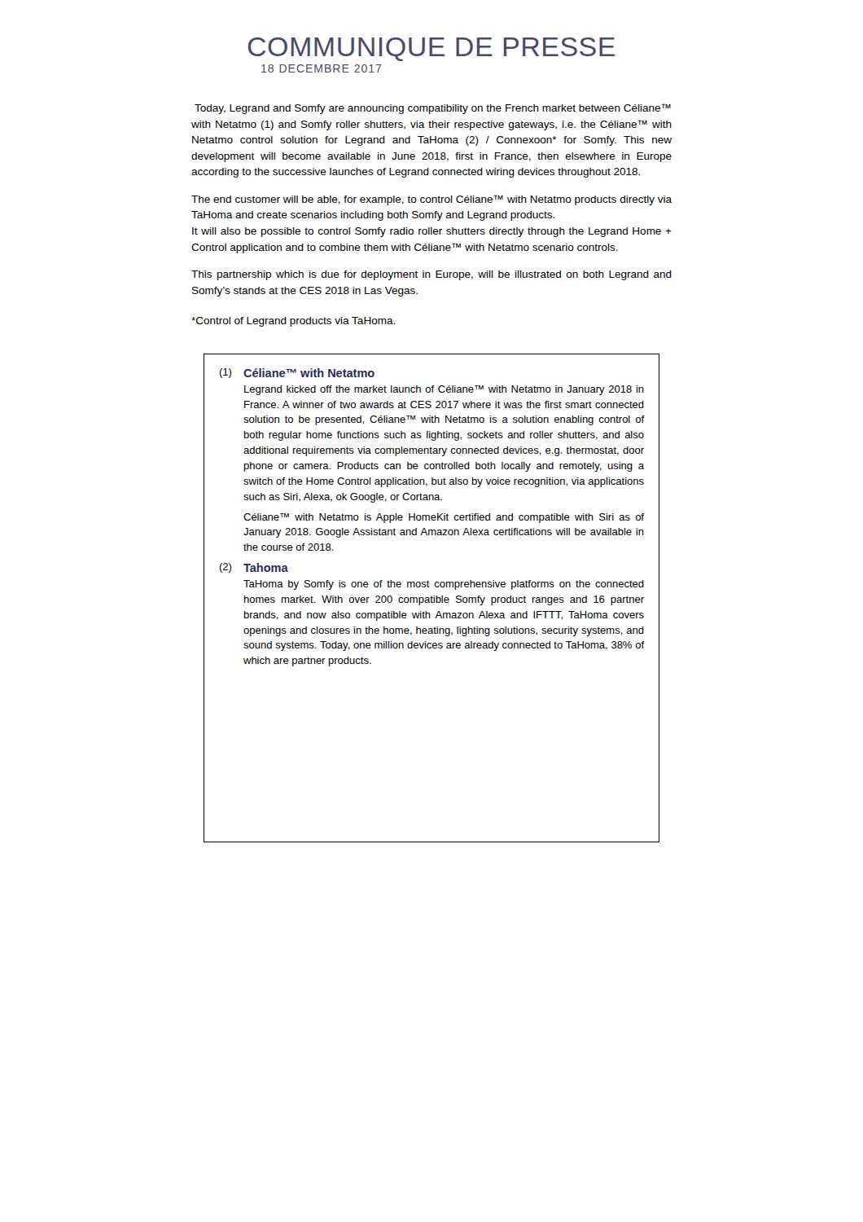COMMUNIQUE DE PRESSE
18 DECEMBRE 2017
Today, Legrand and Somfy are announcing compatibility on the French market between Céliane™ with Netatmo (1) and Somfy roller shutters, via their respective gateways, i.e. the Céliane™ with Netatmo control solution for Legrand and TaHoma (2) / Connexoon* for Somfy. This new development will become available in June 2018, first in France, then elsewhere in Europe according to the successive launches of Legrand connected wiring devices throughout 2018.
The end customer will be able, for example, to control Céliane™ with Netatmo products directly via TaHoma and create scenarios including both Somfy and Legrand products.
It will also be possible to control Somfy radio roller shutters directly through the Legrand Home + Control application and to combine them with Céliane™ with Netatmo scenario controls.
This partnership which is due for deployment in Europe, will be illustrated on both Legrand and Somfy’s stands at the CES 2018 in Las Vegas.
*Control of Legrand products via TaHoma.
(1) Céliane™ with Netatmo
Legrand kicked off the market launch of Céliane™ with Netatmo in January 2018 in France. A winner of two awards at CES 2017 where it was the first smart connected solution to be presented, Céliane™ with Netatmo is a solution enabling control of both regular home functions such as lighting, sockets and roller shutters, and also additional requirements via complementary connected devices, e.g. thermostat, door phone or camera. Products can be controlled both locally and remotely, using a switch of the Home Control application, but also by voice recognition, via applications such as Siri, Alexa, ok Google, or Cortana.
Céliane™ with Netatmo is Apple HomeKit certified and compatible with Siri as of January 2018. Google Assistant and Amazon Alexa certifications will be available in the course of 2018.
(2) Tahoma
TaHoma by Somfy is one of the most comprehensive platforms on the connected homes market. With over 200 compatible Somfy product ranges and 16 partner brands, and now also compatible with Amazon Alexa and IFTTT, TaHoma covers openings and closures in the home, heating, lighting solutions, security systems, and sound systems. Today, one million devices are already connected to TaHoma, 38% of which are partner products.